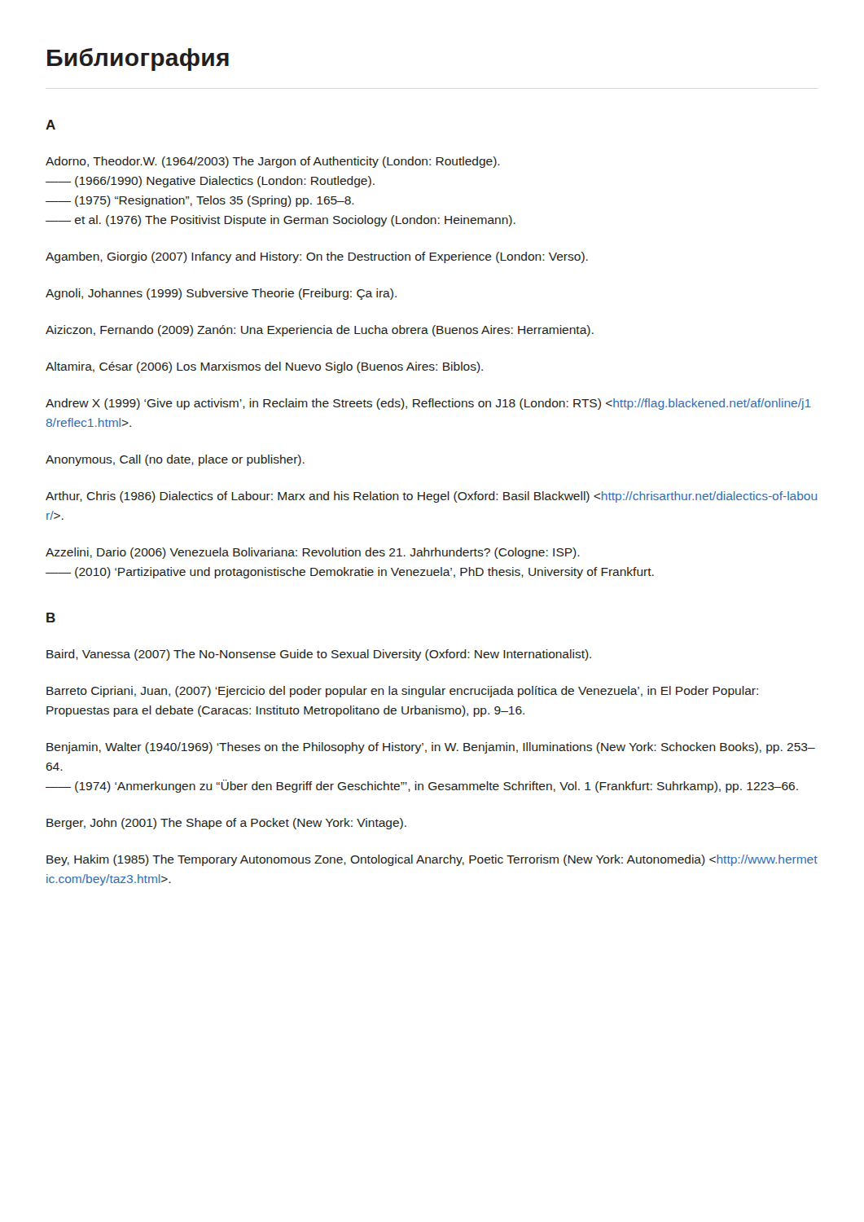Библиография
A
Adorno, Theodor.W. (1964/2003) The Jargon of Authenticity (London: Routledge). —— (1966/1990) Negative Dialectics (London: Routledge). —— (1975) “Resignation”, Telos 35 (Spring) pp. 165–8. —— et al. (1976) The Positivist Dispute in German Sociology (London: Heinemann).
Agamben, Giorgio (2007) Infancy and History: On the Destruction of Experience (London: Verso).
Agnoli, Johannes (1999) Subversive Theorie (Freiburg: Ça ira).
Aiziczon, Fernando (2009) Zanón: Una Experiencia de Lucha obrera (Buenos Aires: Herramienta).
Altamira, César (2006) Los Marxismos del Nuevo Siglo (Buenos Aires: Biblos).
Andrew X (1999) ‘Give up activism’, in Reclaim the Streets (eds), Reflections on J18 (London: RTS) <http://flag.blackened.net/af/online/j18/reflec1.html>.
Anonymous, Call (no date, place or publisher).
Arthur, Chris (1986) Dialectics of Labour: Marx and his Relation to Hegel (Oxford: Basil Blackwell) <http://chrisarthur.net/dialectics-of-labour/>.
Azzelini, Dario (2006) Venezuela Bolivariana: Revolution des 21. Jahrhunderts? (Cologne: ISP). —— (2010) ‘Partizipative und protagonistische Demokratie in Venezuela’, PhD thesis, University of Frankfurt.
B
Baird, Vanessa (2007) The No-Nonsense Guide to Sexual Diversity (Oxford: New Internationalist).
Barreto Cipriani, Juan, (2007) ‘Ejercicio del poder popular en la singular encrucijada política de Venezuela’, in El Poder Popular: Propuestas para el debate (Caracas: Instituto Metropolitano de Urbanismo), pp. 9–16.
Benjamin, Walter (1940/1969) ‘Theses on the Philosophy of History’, in W. Benjamin, Illuminations (New York: Schocken Books), pp. 253–64. —— (1974) ‘Anmerkungen zu “Über den Begriff der Geschichte”’, in Gesammelte Schriften, Vol. 1 (Frankfurt: Suhrkamp), pp. 1223–66.
Berger, John (2001) The Shape of a Pocket (New York: Vintage).
Bey, Hakim (1985) The Temporary Autonomous Zone, Ontological Anarchy, Poetic Terrorism (New York: Autonomedia) <http://www.hermetic.com/bey/taz3.html>.